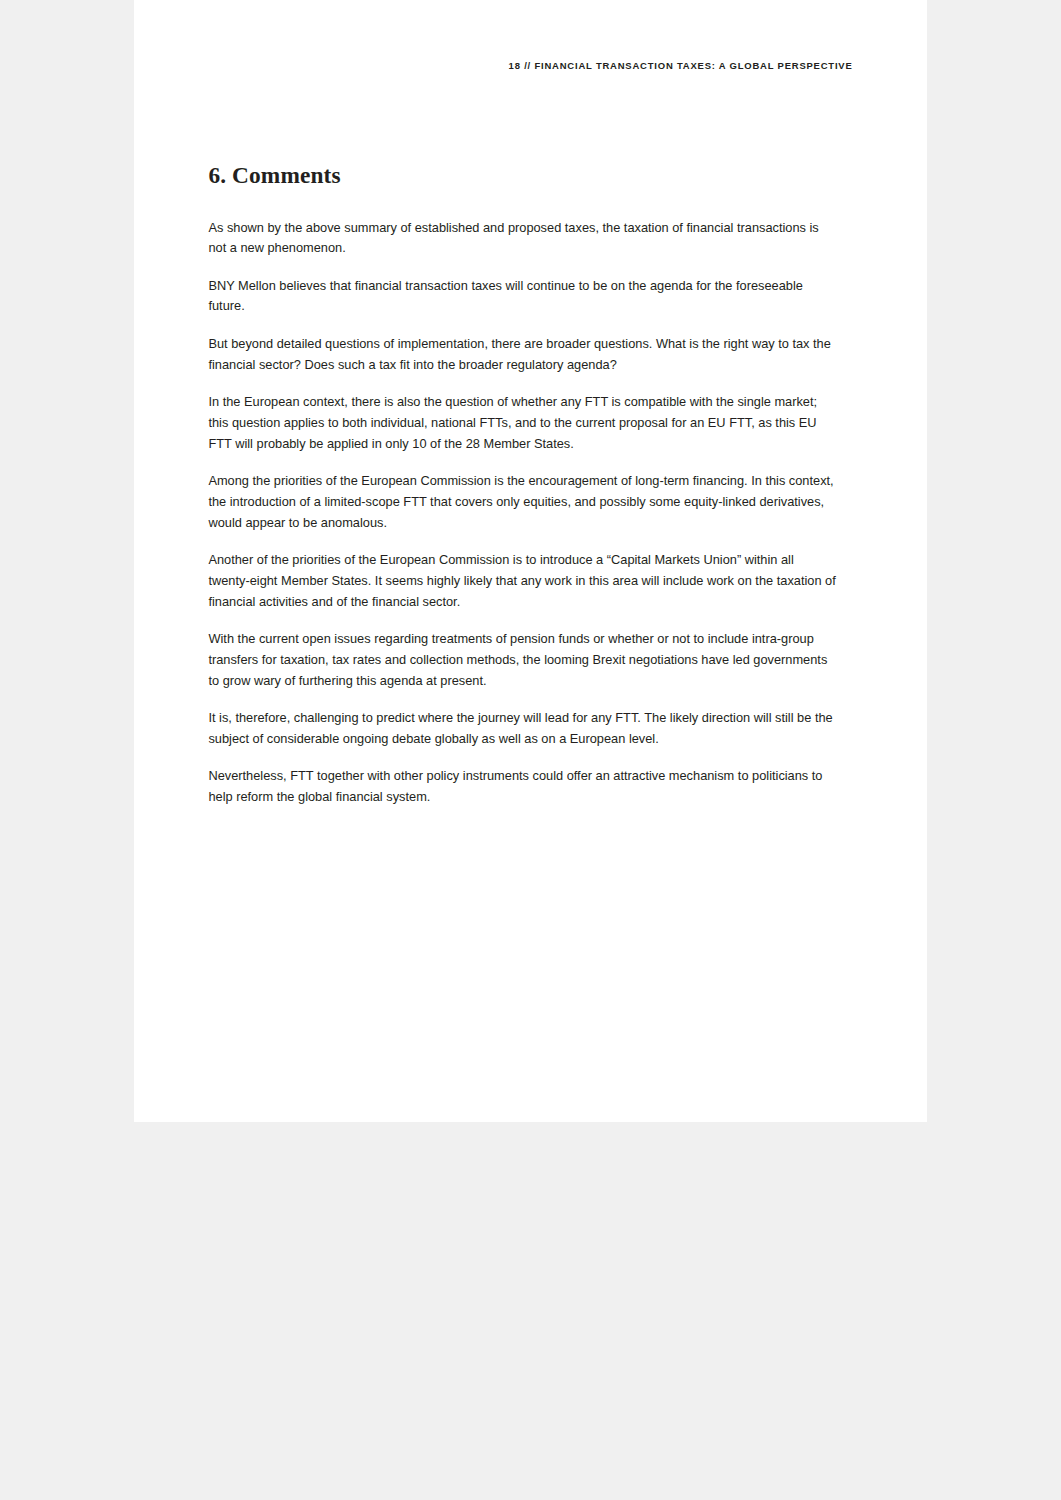18 // Financial Transaction Taxes: A Global Perspective
6. Comments
As shown by the above summary of established and proposed taxes, the taxation of financial transactions is not a new phenomenon.
BNY Mellon believes that financial transaction taxes will continue to be on the agenda for the foreseeable future.
But beyond detailed questions of implementation, there are broader questions. What is the right way to tax the financial sector? Does such a tax fit into the broader regulatory agenda?
In the European context, there is also the question of whether any FTT is compatible with the single market; this question applies to both individual, national FTTs, and to the current proposal for an EU FTT, as this EU FTT will probably be applied in only 10 of the 28 Member States.
Among the priorities of the European Commission is the encouragement of long-term financing. In this context, the introduction of a limited-scope FTT that covers only equities, and possibly some equity-linked derivatives, would appear to be anomalous.
Another of the priorities of the European Commission is to introduce a “Capital Markets Union” within all twenty-eight Member States. It seems highly likely that any work in this area will include work on the taxation of financial activities and of the financial sector.
With the current open issues regarding treatments of pension funds or whether or not to include intra-group transfers for taxation, tax rates and collection methods, the looming Brexit negotiations have led governments to grow wary of furthering this agenda at present.
It is, therefore, challenging to predict where the journey will lead for any FTT. The likely direction will still be the subject of considerable ongoing debate globally as well as on a European level.
Nevertheless, FTT together with other policy instruments could offer an attractive mechanism to politicians to help reform the global financial system.